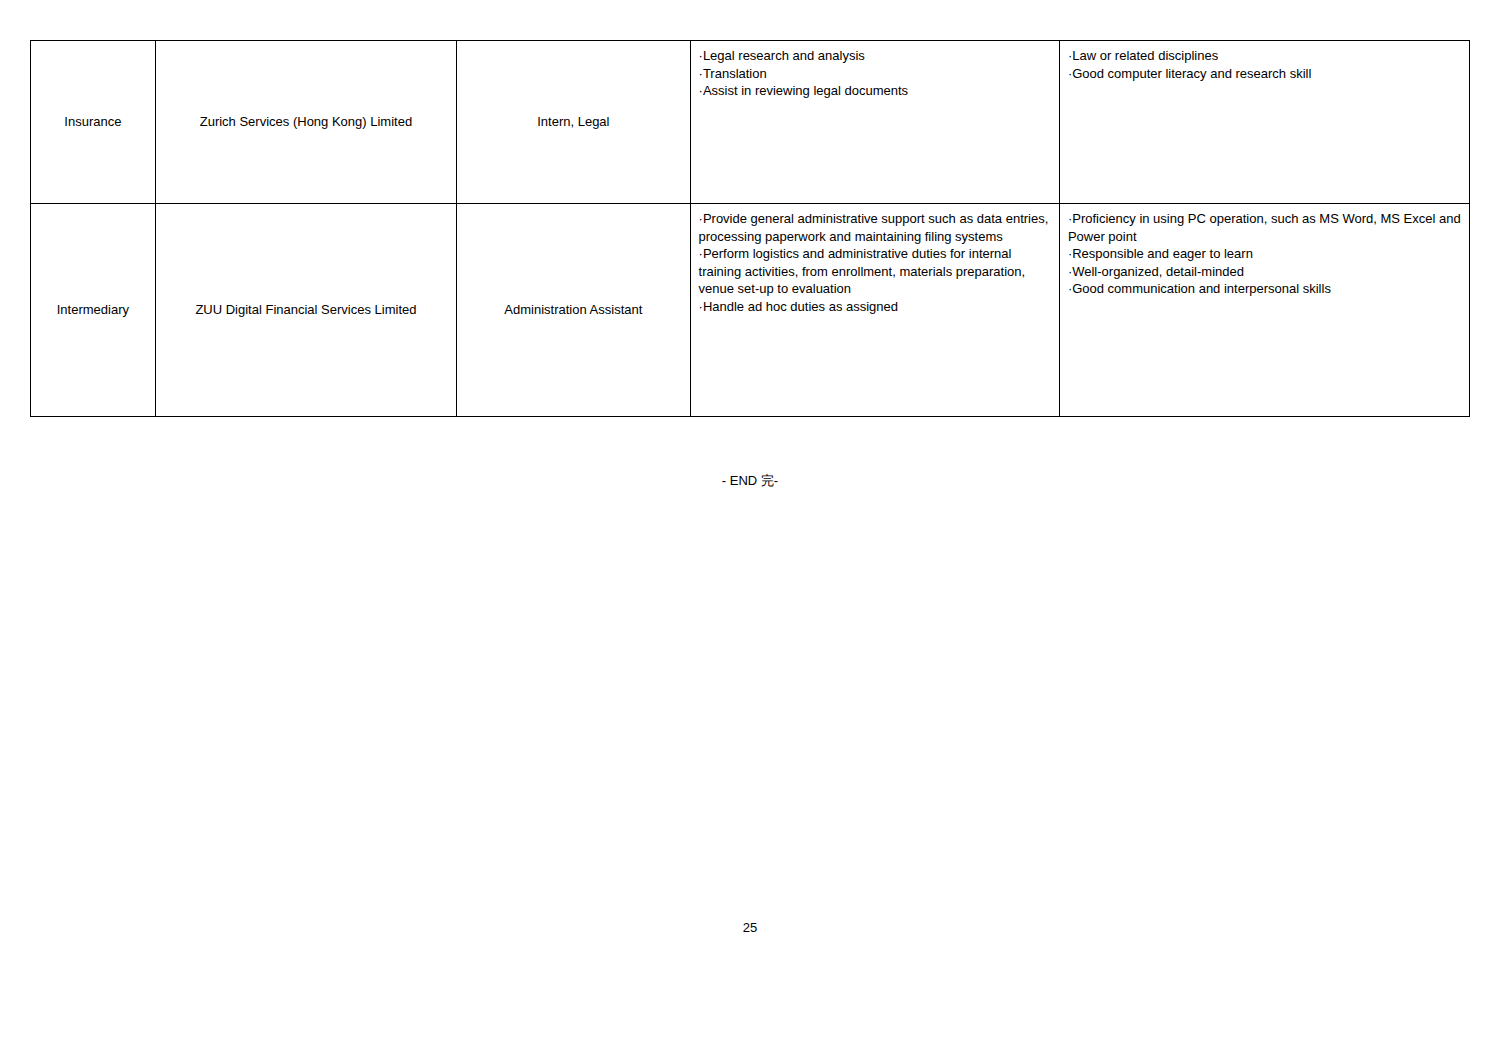| Insurance | Zurich Services (Hong Kong) Limited | Intern, Legal | ·Legal research and analysis ·Translation ·Assist in reviewing legal documents | ·Law or related disciplines ·Good computer literacy and research skill |
| Intermediary | ZUU Digital Financial Services Limited | Administration Assistant | ·Provide general administrative support such as data entries, processing paperwork and maintaining filing systems ·Perform logistics and administrative duties for internal training activities, from enrollment, materials preparation, venue set-up to evaluation ·Handle ad hoc duties as assigned | ·Proficiency in using PC operation, such as MS Word, MS Excel and Power point ·Responsible and eager to learn ·Well-organized, detail-minded ·Good communication and interpersonal skills |
- END 完-
25